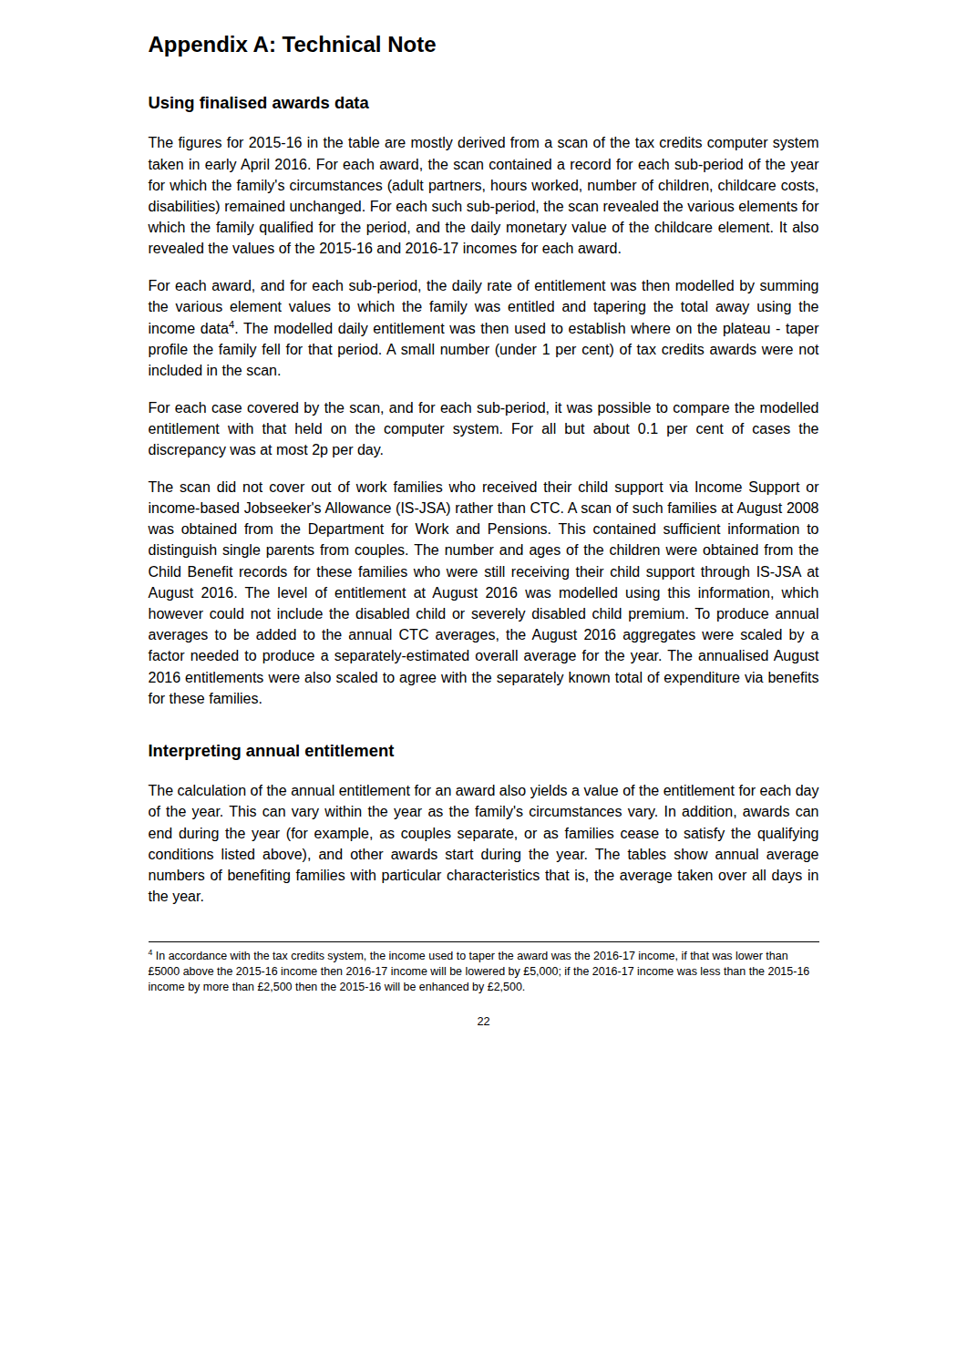Appendix A: Technical Note
Using finalised awards data
The figures for 2015-16 in the table are mostly derived from a scan of the tax credits computer system taken in early April 2016. For each award, the scan contained a record for each sub-period of the year for which the family's circumstances (adult partners, hours worked, number of children, childcare costs, disabilities) remained unchanged. For each such sub-period, the scan revealed the various elements for which the family qualified for the period, and the daily monetary value of the childcare element. It also revealed the values of the 2015-16 and 2016-17 incomes for each award.
For each award, and for each sub-period, the daily rate of entitlement was then modelled by summing the various element values to which the family was entitled and tapering the total away using the income data4. The modelled daily entitlement was then used to establish where on the plateau - taper profile the family fell for that period. A small number (under 1 per cent) of tax credits awards were not included in the scan.
For each case covered by the scan, and for each sub-period, it was possible to compare the modelled entitlement with that held on the computer system. For all but about 0.1 per cent of cases the discrepancy was at most 2p per day.
The scan did not cover out of work families who received their child support via Income Support or income-based Jobseeker's Allowance (IS-JSA) rather than CTC. A scan of such families at August 2008 was obtained from the Department for Work and Pensions. This contained sufficient information to distinguish single parents from couples. The number and ages of the children were obtained from the Child Benefit records for these families who were still receiving their child support through IS-JSA at August 2016. The level of entitlement at August 2016 was modelled using this information, which however could not include the disabled child or severely disabled child premium. To produce annual averages to be added to the annual CTC averages, the August 2016 aggregates were scaled by a factor needed to produce a separately-estimated overall average for the year. The annualised August 2016 entitlements were also scaled to agree with the separately known total of expenditure via benefits for these families.
Interpreting annual entitlement
The calculation of the annual entitlement for an award also yields a value of the entitlement for each day of the year. This can vary within the year as the family's circumstances vary. In addition, awards can end during the year (for example, as couples separate, or as families cease to satisfy the qualifying conditions listed above), and other awards start during the year. The tables show annual average numbers of benefiting families with particular characteristics that is, the average taken over all days in the year.
4 In accordance with the tax credits system, the income used to taper the award was the 2016-17 income, if that was lower than £5000 above the 2015-16 income then 2016-17 income will be lowered by £5,000; if the 2016-17 income was less than the 2015-16 income by more than £2,500 then the 2015-16 will be enhanced by £2,500.
22